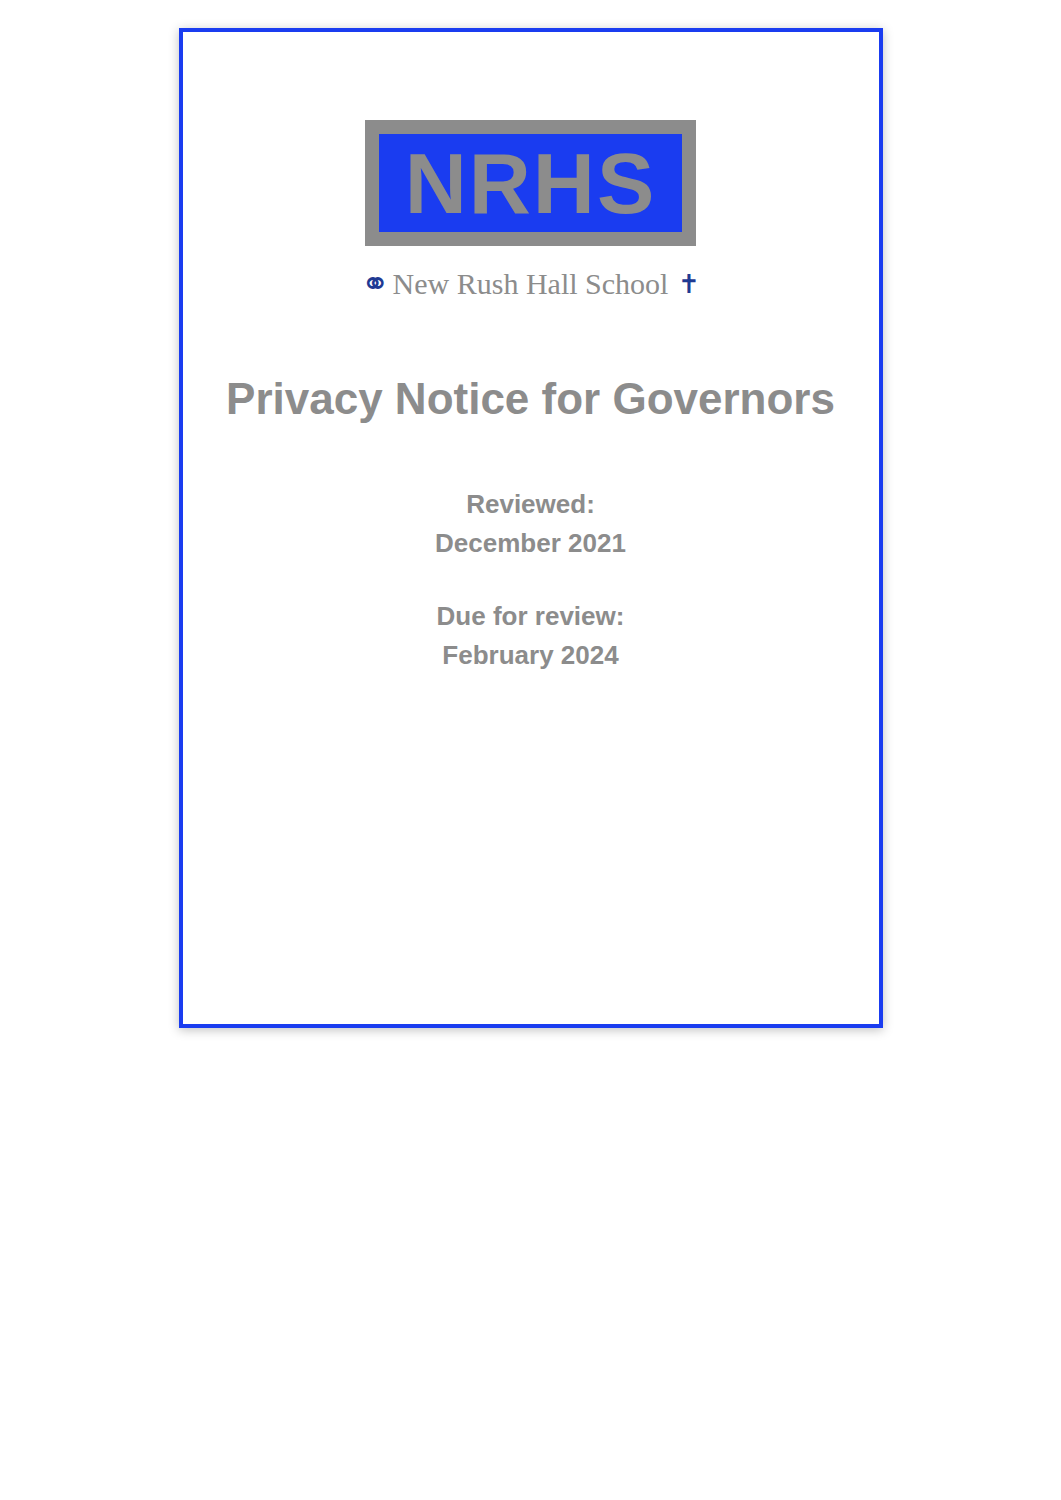NRHS
⚭ New Rush Hall School ✝
Privacy Notice for Governors
Reviewed:
December 2021
Due for review:
February 2024